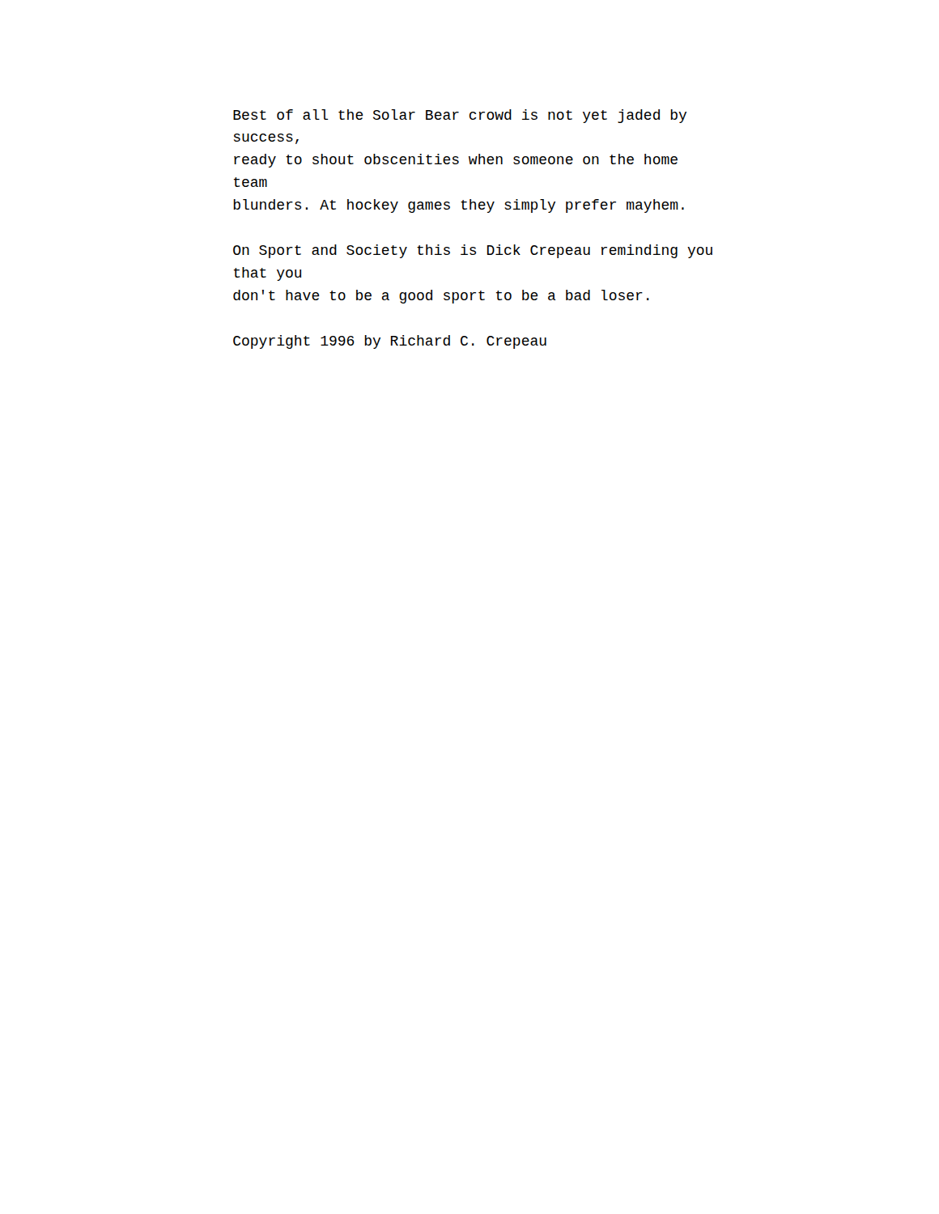Best of all the Solar Bear crowd is not yet jaded by success, ready to shout obscenities when someone on the home team blunders. At hockey games they simply prefer mayhem.
On Sport and Society this is Dick Crepeau reminding you that you don't have to be a good sport to be a bad loser.
Copyright 1996 by Richard C. Crepeau